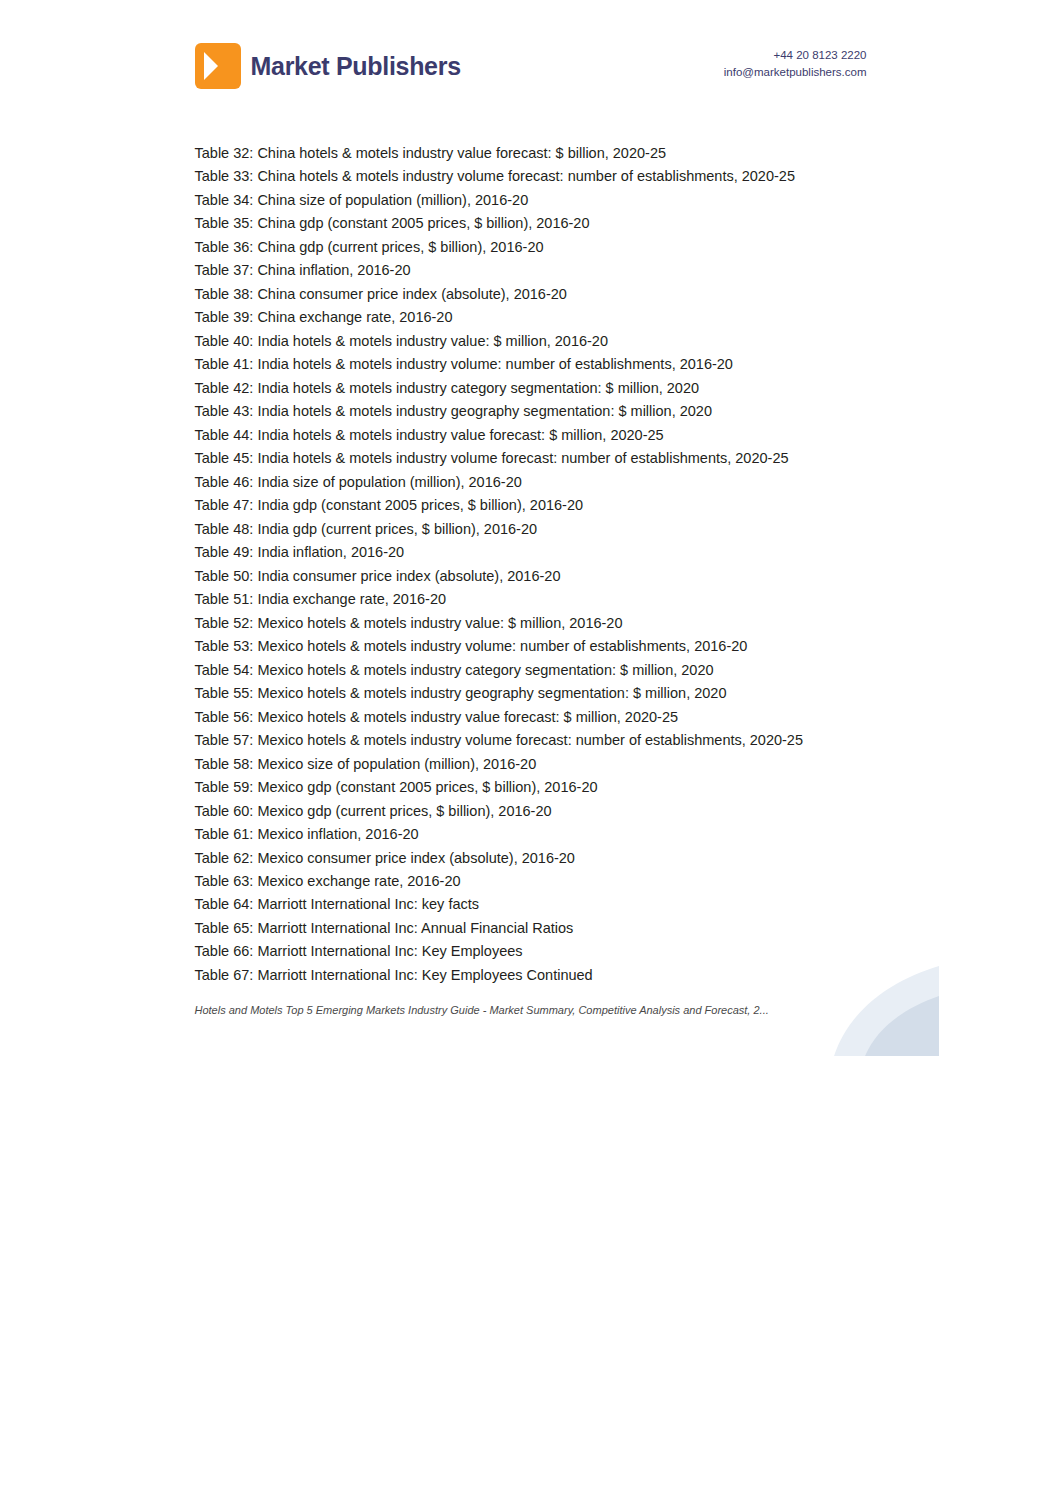Market Publishers
+44 20 8123 2220
info@marketpublishers.com
Table 32: China hotels & motels industry value forecast: $ billion, 2020-25
Table 33: China hotels & motels industry volume forecast: number of establishments, 2020-25
Table 34: China size of population (million), 2016-20
Table 35: China gdp (constant 2005 prices, $ billion), 2016-20
Table 36: China gdp (current prices, $ billion), 2016-20
Table 37: China inflation, 2016-20
Table 38: China consumer price index (absolute), 2016-20
Table 39: China exchange rate, 2016-20
Table 40: India hotels & motels industry value: $ million, 2016-20
Table 41: India hotels & motels industry volume: number of establishments, 2016-20
Table 42: India hotels & motels industry category segmentation: $ million, 2020
Table 43: India hotels & motels industry geography segmentation: $ million, 2020
Table 44: India hotels & motels industry value forecast: $ million, 2020-25
Table 45: India hotels & motels industry volume forecast: number of establishments, 2020-25
Table 46: India size of population (million), 2016-20
Table 47: India gdp (constant 2005 prices, $ billion), 2016-20
Table 48: India gdp (current prices, $ billion), 2016-20
Table 49: India inflation, 2016-20
Table 50: India consumer price index (absolute), 2016-20
Table 51: India exchange rate, 2016-20
Table 52: Mexico hotels & motels industry value: $ million, 2016-20
Table 53: Mexico hotels & motels industry volume: number of establishments, 2016-20
Table 54: Mexico hotels & motels industry category segmentation: $ million, 2020
Table 55: Mexico hotels & motels industry geography segmentation: $ million, 2020
Table 56: Mexico hotels & motels industry value forecast: $ million, 2020-25
Table 57: Mexico hotels & motels industry volume forecast: number of establishments, 2020-25
Table 58: Mexico size of population (million), 2016-20
Table 59: Mexico gdp (constant 2005 prices, $ billion), 2016-20
Table 60: Mexico gdp (current prices, $ billion), 2016-20
Table 61: Mexico inflation, 2016-20
Table 62: Mexico consumer price index (absolute), 2016-20
Table 63: Mexico exchange rate, 2016-20
Table 64: Marriott International Inc: key facts
Table 65: Marriott International Inc: Annual Financial Ratios
Table 66: Marriott International Inc: Key Employees
Table 67: Marriott International Inc: Key Employees Continued
Hotels and Motels Top 5 Emerging Markets Industry Guide - Market Summary, Competitive Analysis and Forecast, 2...